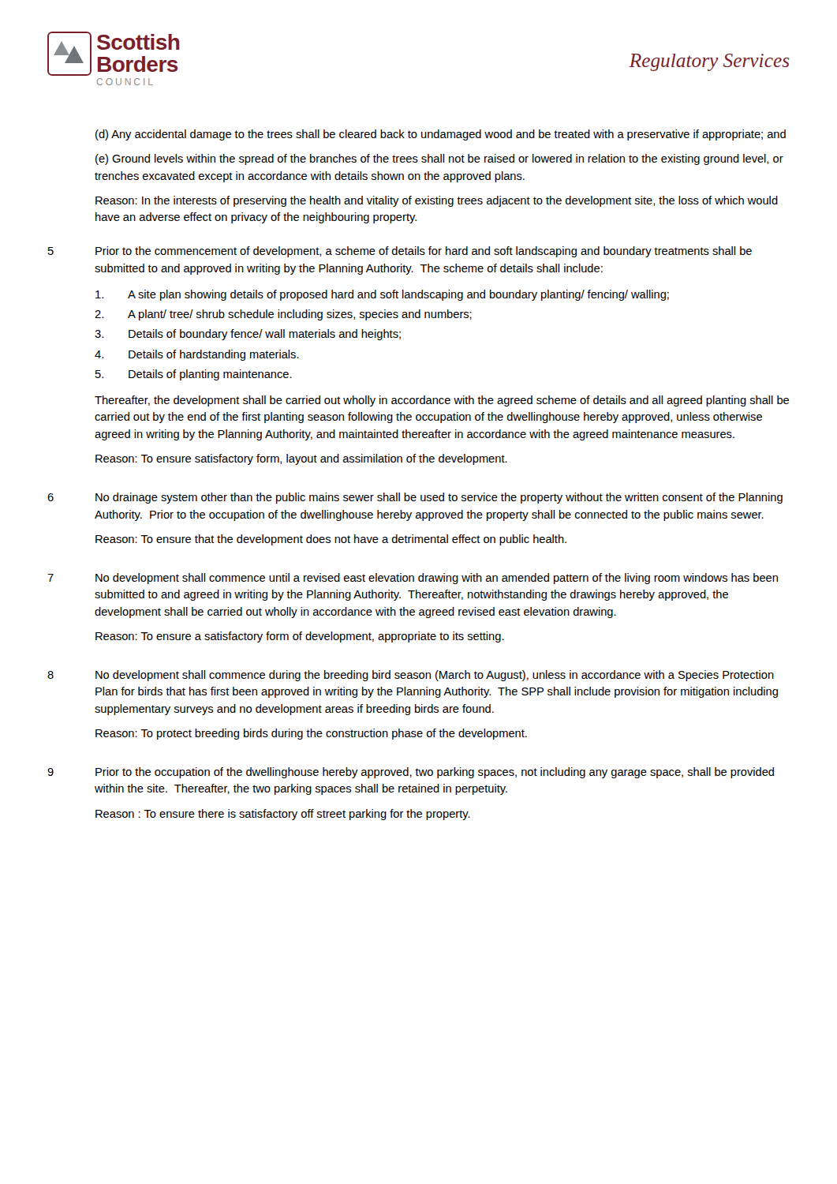Scottish Borders COUNCIL
Regulatory Services
(d) Any accidental damage to the trees shall be cleared back to undamaged wood and be treated with a preservative if appropriate; and
(e) Ground levels within the spread of the branches of the trees shall not be raised or lowered in relation to the existing ground level, or trenches excavated except in accordance with details shown on the approved plans.
Reason: In the interests of preserving the health and vitality of existing trees adjacent to the development site, the loss of which would have an adverse effect on privacy of the neighbouring property.
5
Prior to the commencement of development, a scheme of details for hard and soft landscaping and boundary treatments shall be submitted to and approved in writing by the Planning Authority. The scheme of details shall include:
1. A site plan showing details of proposed hard and soft landscaping and boundary planting/ fencing/ walling;
2. A plant/ tree/ shrub schedule including sizes, species and numbers;
3. Details of boundary fence/ wall materials and heights;
4. Details of hardstanding materials.
5. Details of planting maintenance.
Thereafter, the development shall be carried out wholly in accordance with the agreed scheme of details and all agreed planting shall be carried out by the end of the first planting season following the occupation of the dwellinghouse hereby approved, unless otherwise agreed in writing by the Planning Authority, and maintainted thereafter in accordance with the agreed maintenance measures.
Reason: To ensure satisfactory form, layout and assimilation of the development.
6
No drainage system other than the public mains sewer shall be used to service the property without the written consent of the Planning Authority. Prior to the occupation of the dwellinghouse hereby approved the property shall be connected to the public mains sewer.
Reason: To ensure that the development does not have a detrimental effect on public health.
7
No development shall commence until a revised east elevation drawing with an amended pattern of the living room windows has been submitted to and agreed in writing by the Planning Authority. Thereafter, notwithstanding the drawings hereby approved, the development shall be carried out wholly in accordance with the agreed revised east elevation drawing.
Reason: To ensure a satisfactory form of development, appropriate to its setting.
8
No development shall commence during the breeding bird season (March to August), unless in accordance with a Species Protection Plan for birds that has first been approved in writing by the Planning Authority. The SPP shall include provision for mitigation including supplementary surveys and no development areas if breeding birds are found.
Reason: To protect breeding birds during the construction phase of the development.
9
Prior to the occupation of the dwellinghouse hereby approved, two parking spaces, not including any garage space, shall be provided within the site. Thereafter, the two parking spaces shall be retained in perpetuity.
Reason : To ensure there is satisfactory off street parking for the property.